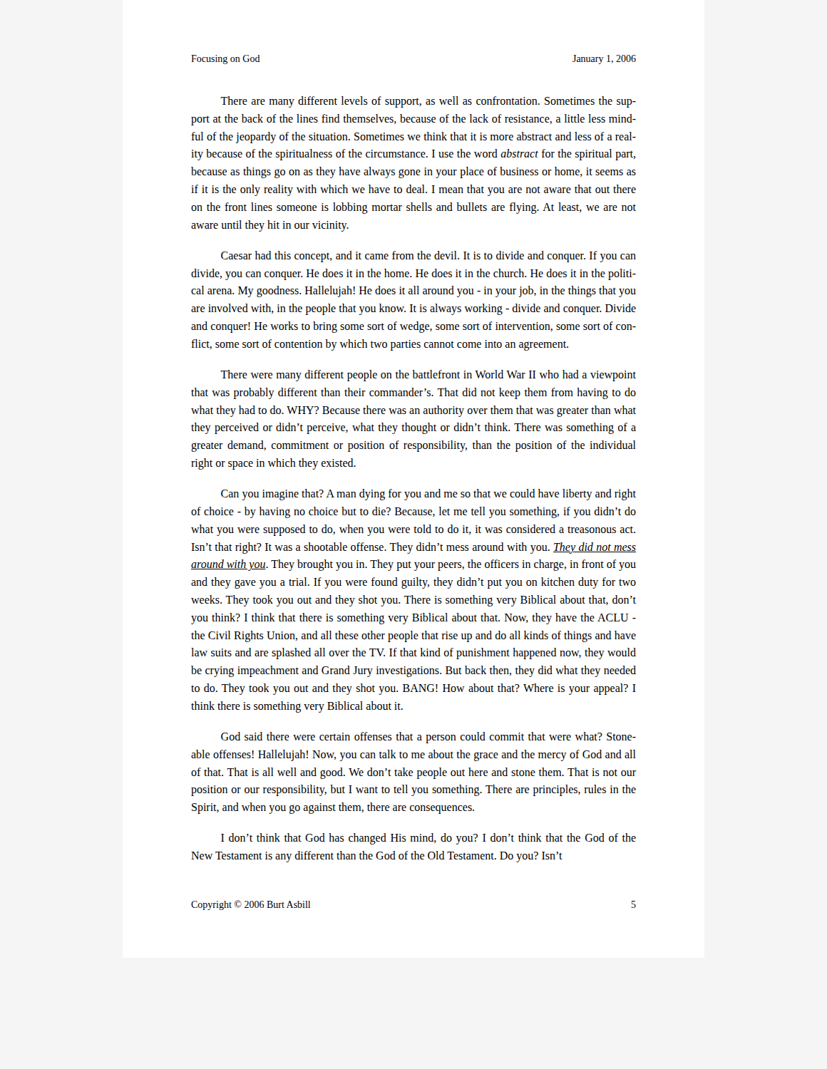Focusing on God January 1, 2006
There are many different levels of support, as well as confrontation. Sometimes the support at the back of the lines find themselves, because of the lack of resistance, a little less mindful of the jeopardy of the situation. Sometimes we think that it is more abstract and less of a reality because of the spiritualness of the circumstance. I use the word abstract for the spiritual part, because as things go on as they have always gone in your place of business or home, it seems as if it is the only reality with which we have to deal. I mean that you are not aware that out there on the front lines someone is lobbing mortar shells and bullets are flying. At least, we are not aware until they hit in our vicinity.
Caesar had this concept, and it came from the devil. It is to divide and conquer. If you can divide, you can conquer. He does it in the home. He does it in the church. He does it in the political arena. My goodness. Hallelujah! He does it all around you - in your job, in the things that you are involved with, in the people that you know. It is always working - divide and conquer. Divide and conquer! He works to bring some sort of wedge, some sort of intervention, some sort of conflict, some sort of contention by which two parties cannot come into an agreement.
There were many different people on the battlefront in World War II who had a viewpoint that was probably different than their commander’s. That did not keep them from having to do what they had to do. WHY? Because there was an authority over them that was greater than what they perceived or didn’t perceive, what they thought or didn’t think. There was something of a greater demand, commitment or position of responsibility, than the position of the individual right or space in which they existed.
Can you imagine that? A man dying for you and me so that we could have liberty and right of choice - by having no choice but to die? Because, let me tell you something, if you didn’t do what you were supposed to do, when you were told to do it, it was considered a treasonous act. Isn’t that right? It was a shootable offense. They didn’t mess around with you. They did not mess around with you. They brought you in. They put your peers, the officers in charge, in front of you and they gave you a trial. If you were found guilty, they didn’t put you on kitchen duty for two weeks. They took you out and they shot you. There is something very Biblical about that, don’t you think? I think that there is something very Biblical about that. Now, they have the ACLU - the Civil Rights Union, and all these other people that rise up and do all kinds of things and have law suits and are splashed all over the TV. If that kind of punishment happened now, they would be crying impeachment and Grand Jury investigations. But back then, they did what they needed to do. They took you out and they shot you. BANG! How about that? Where is your appeal? I think there is something very Biblical about it.
God said there were certain offenses that a person could commit that were what? Stone-able offenses! Hallelujah! Now, you can talk to me about the grace and the mercy of God and all of that. That is all well and good. We don’t take people out here and stone them. That is not our position or our responsibility, but I want to tell you something. There are principles, rules in the Spirit, and when you go against them, there are consequences.
I don’t think that God has changed His mind, do you? I don’t think that the God of the New Testament is any different than the God of the Old Testament. Do you? Isn’t
Copyright © 2006 Burt Asbill 5